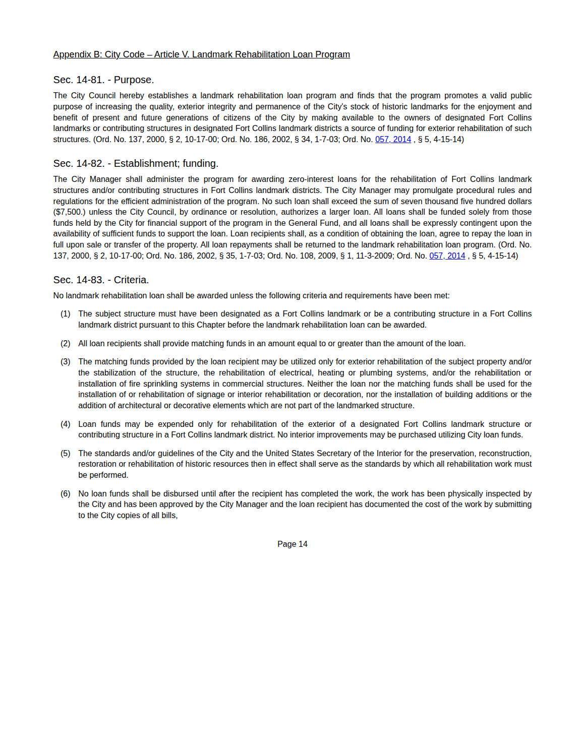Appendix B: City Code – Article V. Landmark Rehabilitation Loan Program
Sec. 14-81. - Purpose.
The City Council hereby establishes a landmark rehabilitation loan program and finds that the program promotes a valid public purpose of increasing the quality, exterior integrity and permanence of the City's stock of historic landmarks for the enjoyment and benefit of present and future generations of citizens of the City by making available to the owners of designated Fort Collins landmarks or contributing structures in designated Fort Collins landmark districts a source of funding for exterior rehabilitation of such structures. (Ord. No. 137, 2000, § 2, 10-17-00; Ord. No. 186, 2002, § 34, 1-7-03; Ord. No. 057, 2014 , § 5, 4-15-14)
Sec. 14-82. - Establishment; funding.
The City Manager shall administer the program for awarding zero-interest loans for the rehabilitation of Fort Collins landmark structures and/or contributing structures in Fort Collins landmark districts. The City Manager may promulgate procedural rules and regulations for the efficient administration of the program. No such loan shall exceed the sum of seven thousand five hundred dollars ($7,500.) unless the City Council, by ordinance or resolution, authorizes a larger loan. All loans shall be funded solely from those funds held by the City for financial support of the program in the General Fund, and all loans shall be expressly contingent upon the availability of sufficient funds to support the loan. Loan recipients shall, as a condition of obtaining the loan, agree to repay the loan in full upon sale or transfer of the property. All loan repayments shall be returned to the landmark rehabilitation loan program. (Ord. No. 137, 2000, § 2, 10-17-00; Ord. No. 186, 2002, § 35, 1-7-03; Ord. No. 108, 2009, § 1, 11-3-2009; Ord. No. 057, 2014 , § 5, 4-15-14)
Sec. 14-83. - Criteria.
No landmark rehabilitation loan shall be awarded unless the following criteria and requirements have been met:
The subject structure must have been designated as a Fort Collins landmark or be a contributing structure in a Fort Collins landmark district pursuant to this Chapter before the landmark rehabilitation loan can be awarded.
All loan recipients shall provide matching funds in an amount equal to or greater than the amount of the loan.
The matching funds provided by the loan recipient may be utilized only for exterior rehabilitation of the subject property and/or the stabilization of the structure, the rehabilitation of electrical, heating or plumbing systems, and/or the rehabilitation or installation of fire sprinkling systems in commercial structures. Neither the loan nor the matching funds shall be used for the installation of or rehabilitation of signage or interior rehabilitation or decoration, nor the installation of building additions or the addition of architectural or decorative elements which are not part of the landmarked structure.
Loan funds may be expended only for rehabilitation of the exterior of a designated Fort Collins landmark structure or contributing structure in a Fort Collins landmark district. No interior improvements may be purchased utilizing City loan funds.
The standards and/or guidelines of the City and the United States Secretary of the Interior for the preservation, reconstruction, restoration or rehabilitation of historic resources then in effect shall serve as the standards by which all rehabilitation work must be performed.
No loan funds shall be disbursed until after the recipient has completed the work, the work has been physically inspected by the City and has been approved by the City Manager and the loan recipient has documented the cost of the work by submitting to the City copies of all bills,
Page 14